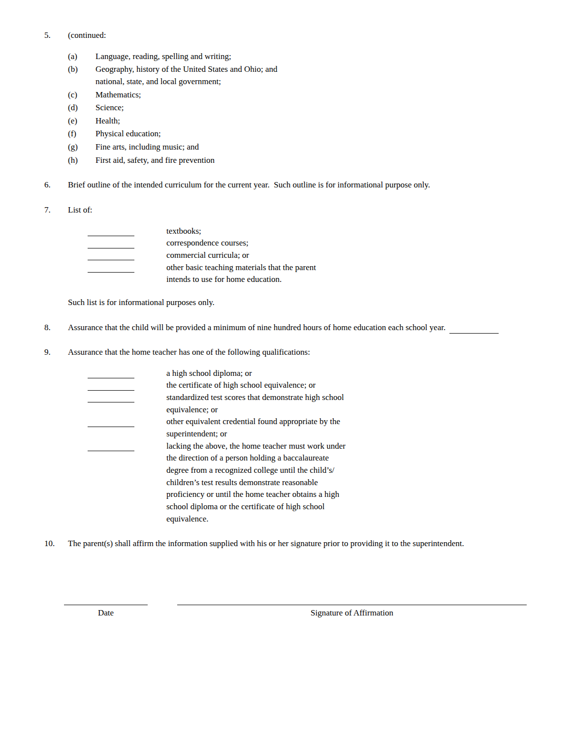5. (continued:
(a) Language, reading, spelling and writing;
(b) Geography, history of the United States and Ohio; and
national, state, and local government;
(c) Mathematics;
(d) Science;
(e) Health;
(f) Physical education;
(g) Fine arts, including music; and
(h) First aid, safety, and fire prevention
6. Brief outline of the intended curriculum for the current year. Such outline is for informational purpose only.
7. List of:
| | textbooks; |
| | correspondence courses; |
| | commercial curricula; or |
| | other basic teaching materials that the parent intends to use for home education. |
Such list is for informational purposes only.
8. Assurance that the child will be provided a minimum of nine hundred hours of home education each school year.
9. Assurance that the home teacher has one of the following qualifications:
| | a high school diploma; or |
| | the certificate of high school equivalence; or |
| | standardized test scores that demonstrate high school equivalence; or |
| | other equivalent credential found appropriate by the superintendent; or |
| | lacking the above, the home teacher must work under the direction of a person holding a baccalaureate degree from a recognized college until the child’s/ children’s test results demonstrate reasonable proficiency or until the home teacher obtains a high school diploma or the certificate of high school equivalence. |
10. The parent(s) shall affirm the information supplied with his or her signature prior to providing it to the superintendent.
Date
Signature of Affirmation